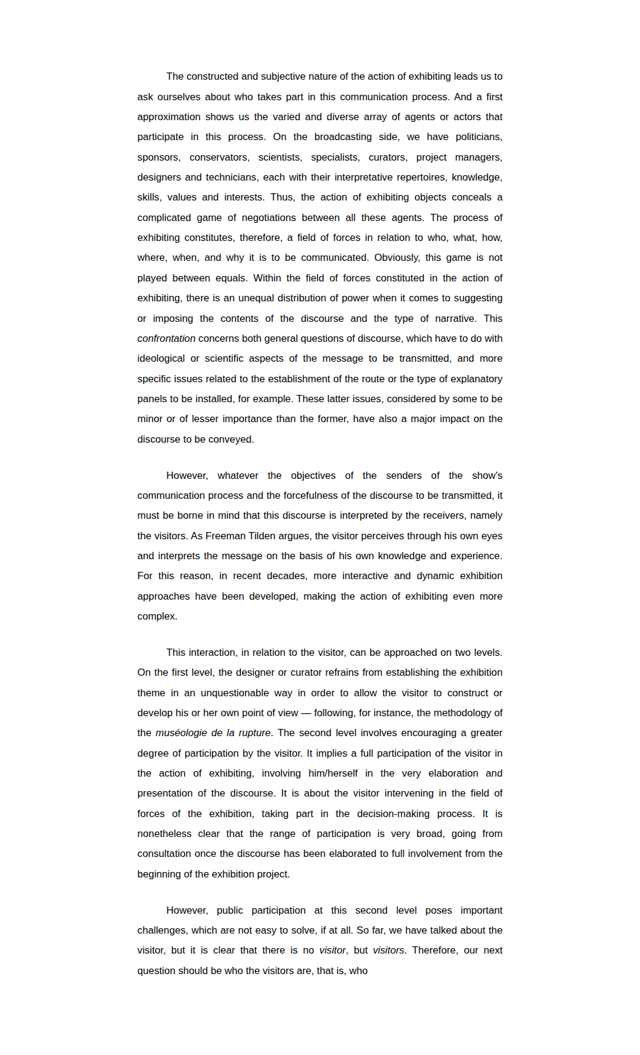The constructed and subjective nature of the action of exhibiting leads us to ask ourselves about who takes part in this communication process. And a first approximation shows us the varied and diverse array of agents or actors that participate in this process. On the broadcasting side, we have politicians, sponsors, conservators, scientists, specialists, curators, project managers, designers and technicians, each with their interpretative repertoires, knowledge, skills, values and interests. Thus, the action of exhibiting objects conceals a complicated game of negotiations between all these agents. The process of exhibiting constitutes, therefore, a field of forces in relation to who, what, how, where, when, and why it is to be communicated. Obviously, this game is not played between equals. Within the field of forces constituted in the action of exhibiting, there is an unequal distribution of power when it comes to suggesting or imposing the contents of the discourse and the type of narrative. This confrontation concerns both general questions of discourse, which have to do with ideological or scientific aspects of the message to be transmitted, and more specific issues related to the establishment of the route or the type of explanatory panels to be installed, for example. These latter issues, considered by some to be minor or of lesser importance than the former, have also a major impact on the discourse to be conveyed.
However, whatever the objectives of the senders of the show's communication process and the forcefulness of the discourse to be transmitted, it must be borne in mind that this discourse is interpreted by the receivers, namely the visitors. As Freeman Tilden argues, the visitor perceives through his own eyes and interprets the message on the basis of his own knowledge and experience. For this reason, in recent decades, more interactive and dynamic exhibition approaches have been developed, making the action of exhibiting even more complex.
This interaction, in relation to the visitor, can be approached on two levels. On the first level, the designer or curator refrains from establishing the exhibition theme in an unquestionable way in order to allow the visitor to construct or develop his or her own point of view — following, for instance, the methodology of the muséologie de la rupture. The second level involves encouraging a greater degree of participation by the visitor. It implies a full participation of the visitor in the action of exhibiting, involving him/herself in the very elaboration and presentation of the discourse. It is about the visitor intervening in the field of forces of the exhibition, taking part in the decision-making process. It is nonetheless clear that the range of participation is very broad, going from consultation once the discourse has been elaborated to full involvement from the beginning of the exhibition project.
However, public participation at this second level poses important challenges, which are not easy to solve, if at all. So far, we have talked about the visitor, but it is clear that there is no visitor, but visitors. Therefore, our next question should be who the visitors are, that is, who